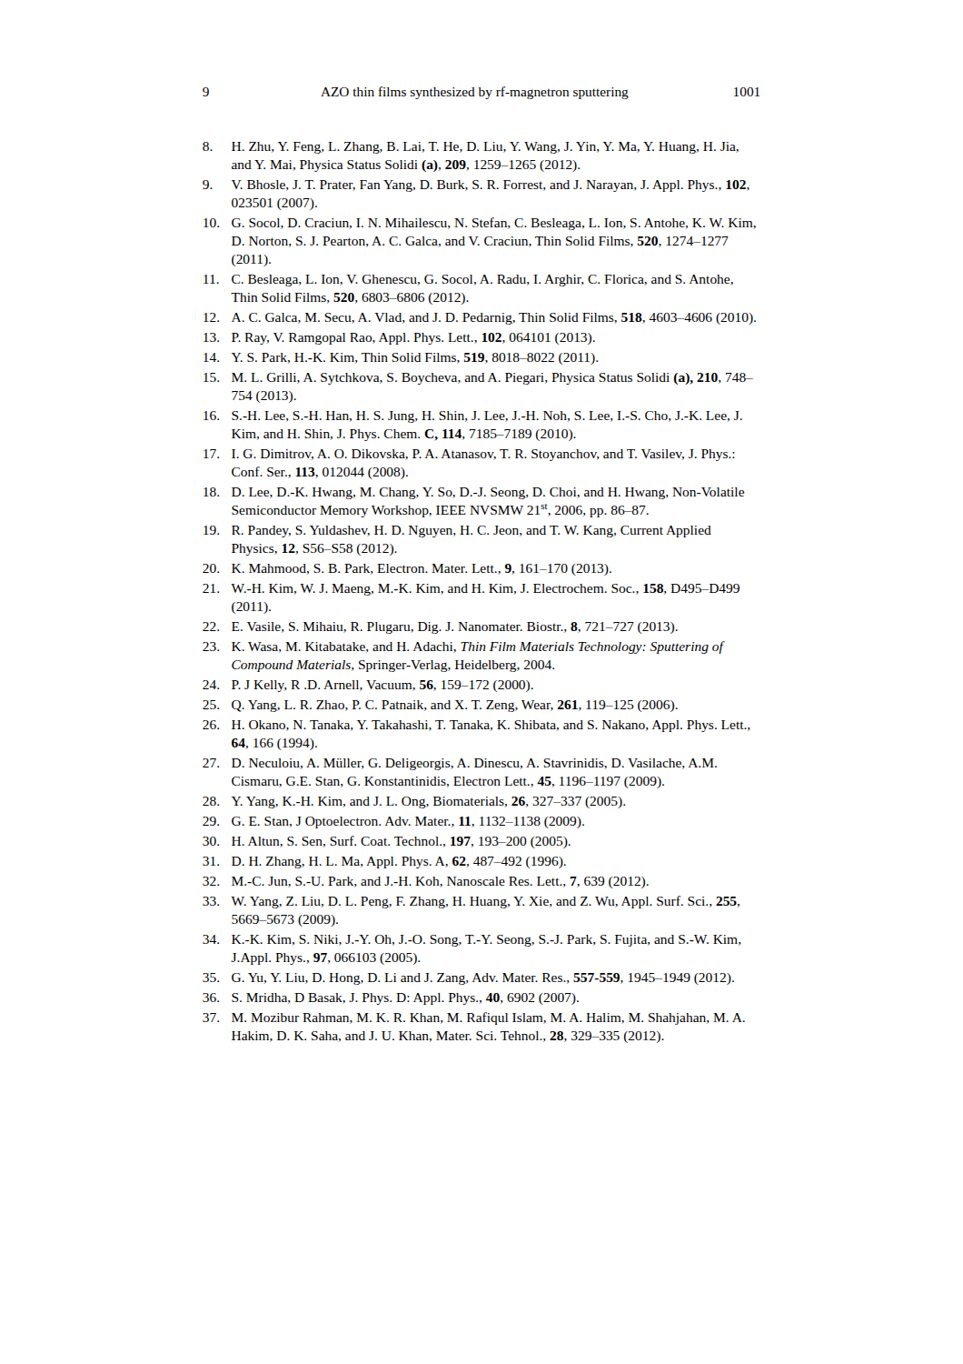9 AZO thin films synthesized by rf-magnetron sputtering 1001
8. H. Zhu, Y. Feng, L. Zhang, B. Lai, T. He, D. Liu, Y. Wang, J. Yin, Y. Ma, Y. Huang, H. Jia, and Y. Mai, Physica Status Solidi (a), 209, 1259–1265 (2012).
9. V. Bhosle, J. T. Prater, Fan Yang, D. Burk, S. R. Forrest, and J. Narayan, J. Appl. Phys., 102, 023501 (2007).
10. G. Socol, D. Craciun, I. N. Mihailescu, N. Stefan, C. Besleaga, L. Ion, S. Antohe, K. W. Kim, D. Norton, S. J. Pearton, A. C. Galca, and V. Craciun, Thin Solid Films, 520, 1274–1277 (2011).
11. C. Besleaga, L. Ion, V. Ghenescu, G. Socol, A. Radu, I. Arghir, C. Florica, and S. Antohe, Thin Solid Films, 520, 6803–6806 (2012).
12. A. C. Galca, M. Secu, A. Vlad, and J. D. Pedarnig, Thin Solid Films, 518, 4603–4606 (2010).
13. P. Ray, V. Ramgopal Rao, Appl. Phys. Lett., 102, 064101 (2013).
14. Y. S. Park, H.-K. Kim, Thin Solid Films, 519, 8018–8022 (2011).
15. M. L. Grilli, A. Sytchkova, S. Boycheva, and A. Piegari, Physica Status Solidi (a), 210, 748–754 (2013).
16. S.-H. Lee, S.-H. Han, H. S. Jung, H. Shin, J. Lee, J.-H. Noh, S. Lee, I.-S. Cho, J.-K. Lee, J. Kim, and H. Shin, J. Phys. Chem. C, 114, 7185–7189 (2010).
17. I. G. Dimitrov, A. O. Dikovska, P. A. Atanasov, T. R. Stoyanchov, and T. Vasilev, J. Phys.: Conf. Ser., 113, 012044 (2008).
18. D. Lee, D.-K. Hwang, M. Chang, Y. So, D.-J. Seong, D. Choi, and H. Hwang, Non-Volatile Semiconductor Memory Workshop, IEEE NVSMW 21st, 2006, pp. 86–87.
19. R. Pandey, S. Yuldashev, H. D. Nguyen, H. C. Jeon, and T. W. Kang, Current Applied Physics, 12, S56–S58 (2012).
20. K. Mahmood, S. B. Park, Electron. Mater. Lett., 9, 161–170 (2013).
21. W.-H. Kim, W. J. Maeng, M.-K. Kim, and H. Kim, J. Electrochem. Soc., 158, D495–D499 (2011).
22. E. Vasile, S. Mihaiu, R. Plugaru, Dig. J. Nanomater. Biostr., 8, 721–727 (2013).
23. K. Wasa, M. Kitabatake, and H. Adachi, Thin Film Materials Technology: Sputtering of Compound Materials, Springer-Verlag, Heidelberg, 2004.
24. P. J Kelly, R .D. Arnell, Vacuum, 56, 159–172 (2000).
25. Q. Yang, L. R. Zhao, P. C. Patnaik, and X. T. Zeng, Wear, 261, 119–125 (2006).
26. H. Okano, N. Tanaka, Y. Takahashi, T. Tanaka, K. Shibata, and S. Nakano, Appl. Phys. Lett., 64, 166 (1994).
27. D. Neculoiu, A. Müller, G. Deligeorgis, A. Dinescu, A. Stavrinidis, D. Vasilache, A.M. Cismaru, G.E. Stan, G. Konstantinidis, Electron Lett., 45, 1196–1197 (2009).
28. Y. Yang, K.-H. Kim, and J. L. Ong, Biomaterials, 26, 327–337 (2005).
29. G. E. Stan, J Optoelectron. Adv. Mater., 11, 1132–1138 (2009).
30. H. Altun, S. Sen, Surf. Coat. Technol., 197, 193–200 (2005).
31. D. H. Zhang, H. L. Ma, Appl. Phys. A, 62, 487–492 (1996).
32. M.-C. Jun, S.-U. Park, and J.-H. Koh, Nanoscale Res. Lett., 7, 639 (2012).
33. W. Yang, Z. Liu, D. L. Peng, F. Zhang, H. Huang, Y. Xie, and Z. Wu, Appl. Surf. Sci., 255, 5669–5673 (2009).
34. K.-K. Kim, S. Niki, J.-Y. Oh, J.-O. Song, T.-Y. Seong, S.-J. Park, S. Fujita, and S.-W. Kim, J.Appl. Phys., 97, 066103 (2005).
35. G. Yu, Y. Liu, D. Hong, D. Li and J. Zang, Adv. Mater. Res., 557-559, 1945–1949 (2012).
36. S. Mridha, D Basak, J. Phys. D: Appl. Phys., 40, 6902 (2007).
37. M. Mozibur Rahman, M. K. R. Khan, M. Rafiqul Islam, M. A. Halim, M. Shahjahan, M. A. Hakim, D. K. Saha, and J. U. Khan, Mater. Sci. Tehnol., 28, 329–335 (2012).